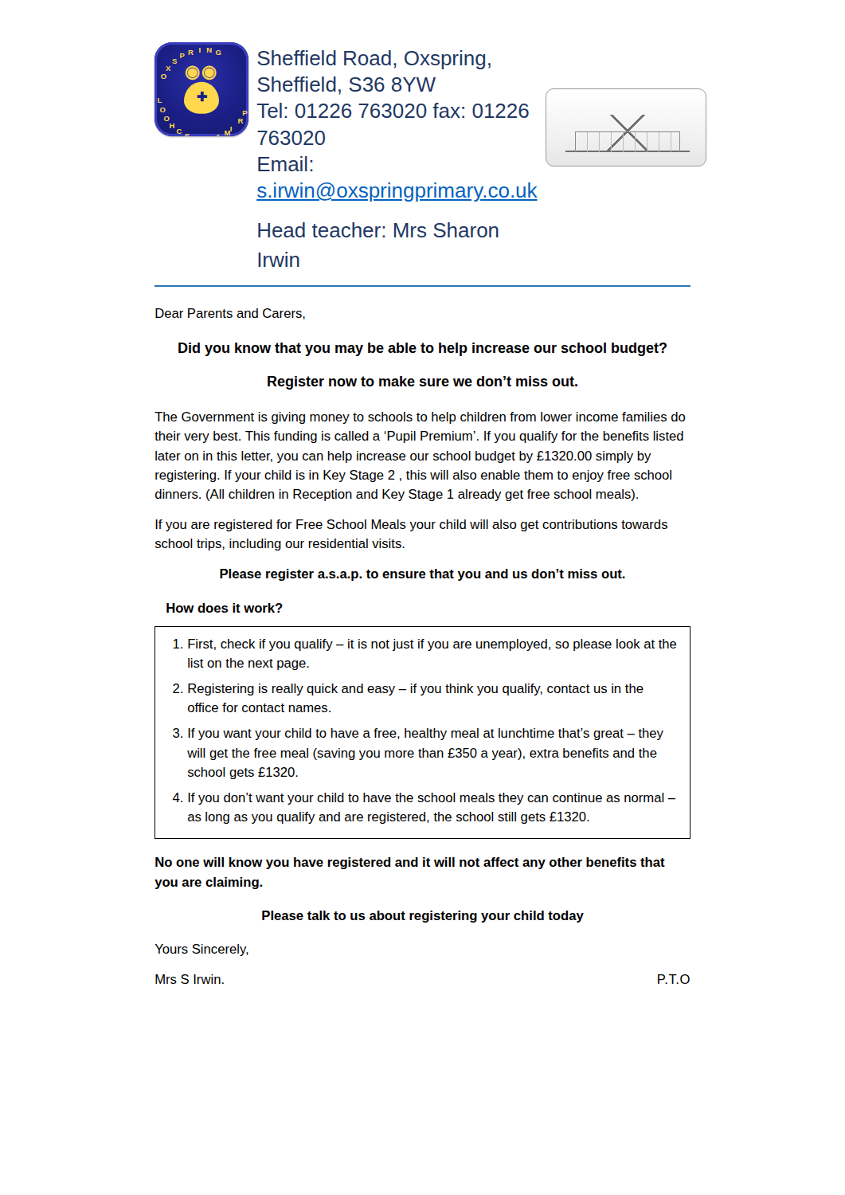O X S P R I N G P R I M A R Y S C H O O L
◉◉
Sheffield Road, Oxspring, Sheffield, S36 8YW
Tel: 01226 763020 fax: 01226 763020
Email: s.irwin@oxspringprimary.co.uk
Head teacher: Mrs Sharon Irwin
Dear Parents and Carers,
Did you know that you may be able to help increase our school budget?
Register now to make sure we don’t miss out.
The Government is giving money to schools to help children from lower income families do their very best. This funding is called a ‘Pupil Premium’. If you qualify for the benefits listed later on in this letter, you can help increase our school budget by £1320.00 simply by registering. If your child is in Key Stage 2 , this will also enable them to enjoy free school dinners. (All children in Reception and Key Stage 1 already get free school meals).
If you are registered for Free School Meals your child will also get contributions towards school trips, including our residential visits.
Please register a.s.a.p. to ensure that you and us don’t miss out.
How does it work?
First, check if you qualify – it is not just if you are unemployed, so please look at the list on the next page.
Registering is really quick and easy – if you think you qualify, contact us in the office for contact names.
If you want your child to have a free, healthy meal at lunchtime that’s great – they will get the free meal (saving you more than £350 a year), extra benefits and the school gets £1320.
If you don’t want your child to have the school meals they can continue as normal – as long as you qualify and are registered, the school still gets £1320.
No one will know you have registered and it will not affect any other benefits that you are claiming.
Please talk to us about registering your child today
Yours Sincerely,
Mrs S Irwin. P.T.O